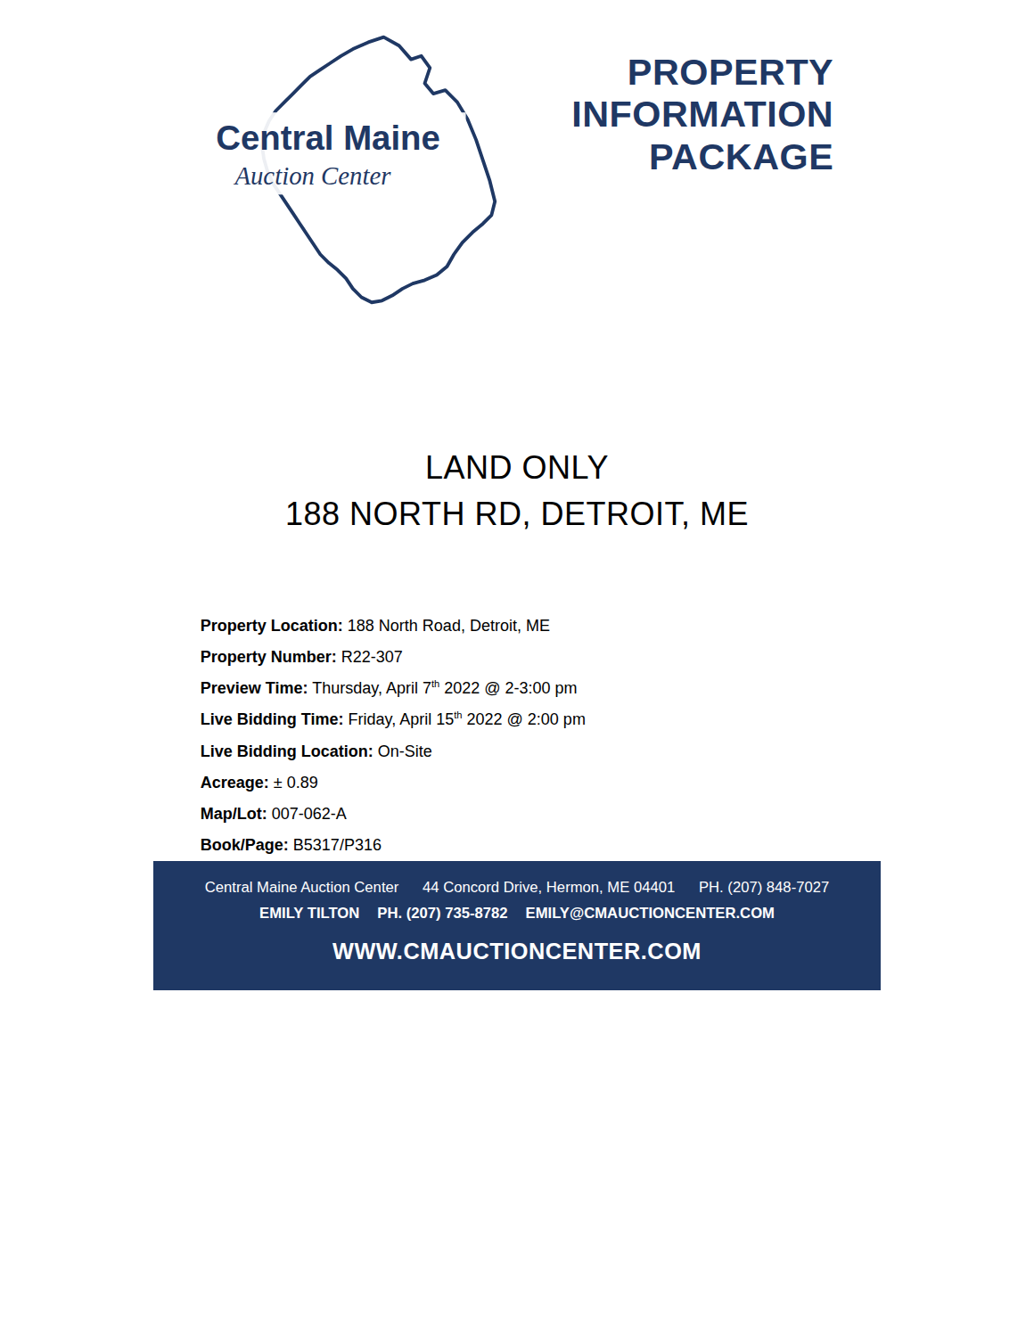Central Maine Auction Center Central Maine Auction Center
PROPERTY
INFORMATION
PACKAGE
LAND ONLY
188 NORTH RD, DETROIT, ME
Property Location: 188 North Road, Detroit, ME
Property Number: R22-307
Preview Time: Thursday, April 7th 2022 @ 2-3:00 pm
Live Bidding Time: Friday, April 15th 2022 @ 2:00 pm
Live Bidding Location: On-Site
Acreage: ± 0.89
Map/Lot: 007-062-A
Book/Page: B5317/P316
Central Maine Auction Center 44 Concord Drive, Hermon, ME 04401 PH. (207) 848-7027
EMILY TILTON PH. (207) 735-8782 EMILY@CMAUCTIONCENTER.COM
WWW.CMAUCTIONCENTER.COM